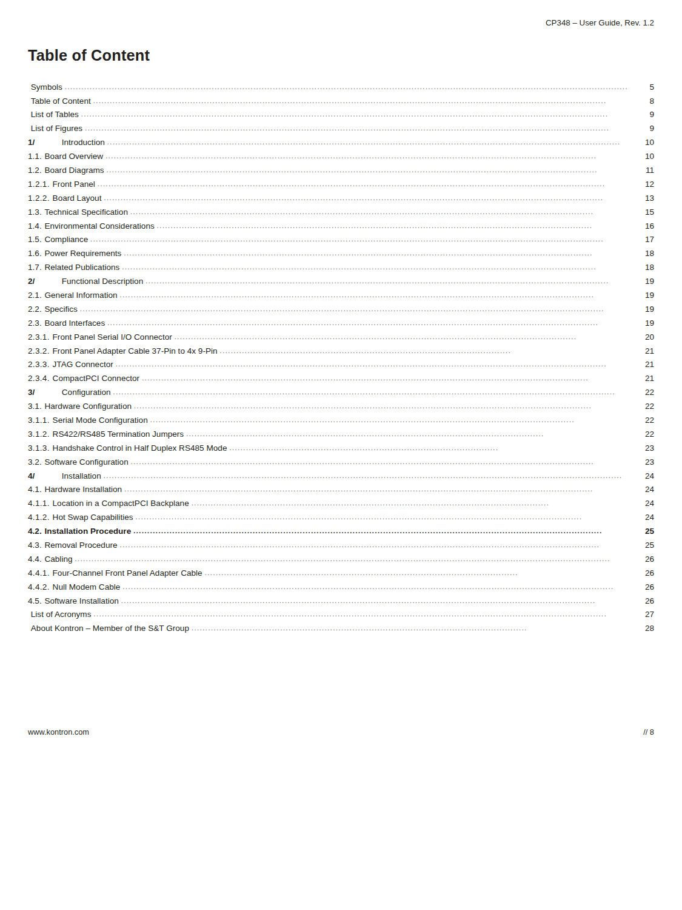CP348 – User Guide, Rev. 1.2
Table of Content
Symbols ........................................................................................................................................................................................................... 5
Table of Content ......................................................................................................................................................................................... 8
List of Tables .............................................................................................................................................................................................. 9
List of Figures ............................................................................................................................................................................................. 9
1/ Introduction ......................................................................................................................................................................................... 10
1.1. Board Overview ................................................................................................................................................................................. 10
1.2. Board Diagrams ................................................................................................................................................................................. 11
1.2.1. Front Panel ....................................................................................................................................................................................... 12
1.2.2. Board Layout .................................................................................................................................................................................... 13
1.3. Technical Specification ....................................................................................................................................................................... 15
1.4. Environmental Considerations ............................................................................................................................................................. 16
1.5. Compliance ......................................................................................................................................................................................... 17
1.6. Power Requirements ......................................................................................................................................................................... 18
1.7. Related Publications ........................................................................................................................................................................... 18
2/ Functional Description ....................................................................................................................................................................... 19
2.1. General Information ........................................................................................................................................................................... 19
2.2. Specifics ............................................................................................................................................................................................. 19
2.3. Board Interfaces ................................................................................................................................................................................. 19
2.3.1. Front Panel Serial I/O Connector ................................................................................................................................................. 20
2.3.2. Front Panel Adapter Cable 37-Pin to 4x 9-Pin ......................................................................................................... 21
2.3.3. JTAG Connector ................................................................................................................................................................................. 21
2.3.4. CompactPCI Connector ................................................................................................................................................................. 21
3/ Configuration ..................................................................................................................................................................................... 22
3.1. Hardware Configuration ..................................................................................................................................................................... 22
3.1.1. Serial Mode Configuration ......................................................................................................................................................... 22
3.1.2. RS422/RS485 Termination Jumpers ................................................................................................................................. 22
3.1.3. Handshake Control in Half Duplex RS485 Mode ................................................................................................. 23
3.2. Software Configuration ....................................................................................................................................................................... 23
4/ Installation ........................................................................................................................................................................................... 24
4.1. Hardware Installation ......................................................................................................................................................................... 24
4.1.1. Location in a CompactPCI Backplane ................................................................................................................................. 24
4.1.2. Hot Swap Capabilities ................................................................................................................................................................. 24
4.2. Installation Procedure ......................................................................................................................................................................... 25
4.3. Removal Procedure ............................................................................................................................................................................. 25
4.4. Cabling ................................................................................................................................................................................................. 26
4.4.1. Four-Channel Front Panel Adapter Cable ................................................................................................................. 26
4.4.2. Null Modem Cable ................................................................................................................................................................................. 26
4.5. Software Installation ........................................................................................................................................................................... 26
List of Acronyms ......................................................................................................................................................................................... 27
About Kontron – Member of the S&T Group ......................................................................................................................... 28
www.kontron.com // 8